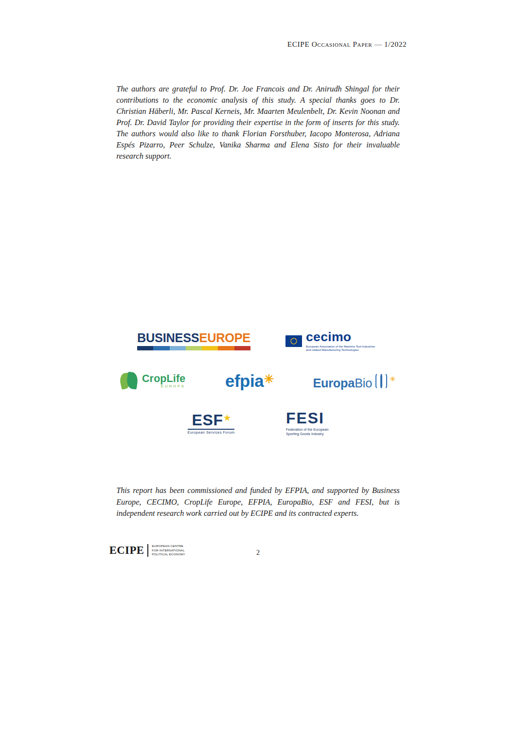ECIPE Occasional Paper — 1/2022
The authors are grateful to Prof. Dr. Joe Francois and Dr. Anirudh Shingal for their contributions to the economic analysis of this study. A special thanks goes to Dr. Christian Häberli, Mr. Pascal Kerneis, Mr. Maarten Meulenbelt, Dr. Kevin Noonan and Prof. Dr. David Taylor for providing their expertise in the form of inserts for this study. The authors would also like to thank Florian Forsthuber, Iacopo Monterosa, Adriana Espés Pizarro, Peer Schulze, Vanika Sharma and Elena Sisto for their invaluable research support.
BUSINESSEUROPE
cecimo
European Association of the Machine Tool Industries and related Manufacturing Technologies
CropLife
EUROPE
efpia✳
Europa Bio
✳
ESF★
European Services Forum
FESI
Federation of the European
Sporting Goods Industry
This report has been commissioned and funded by EFPIA, and supported by Business Europe, CECIMO, CropLife Europe, EFPIA, EuropaBio, ESF and FESI, but is independent research work carried out by ECIPE and its contracted experts.
ECIPE
European Centre
for International
Political Economy
2